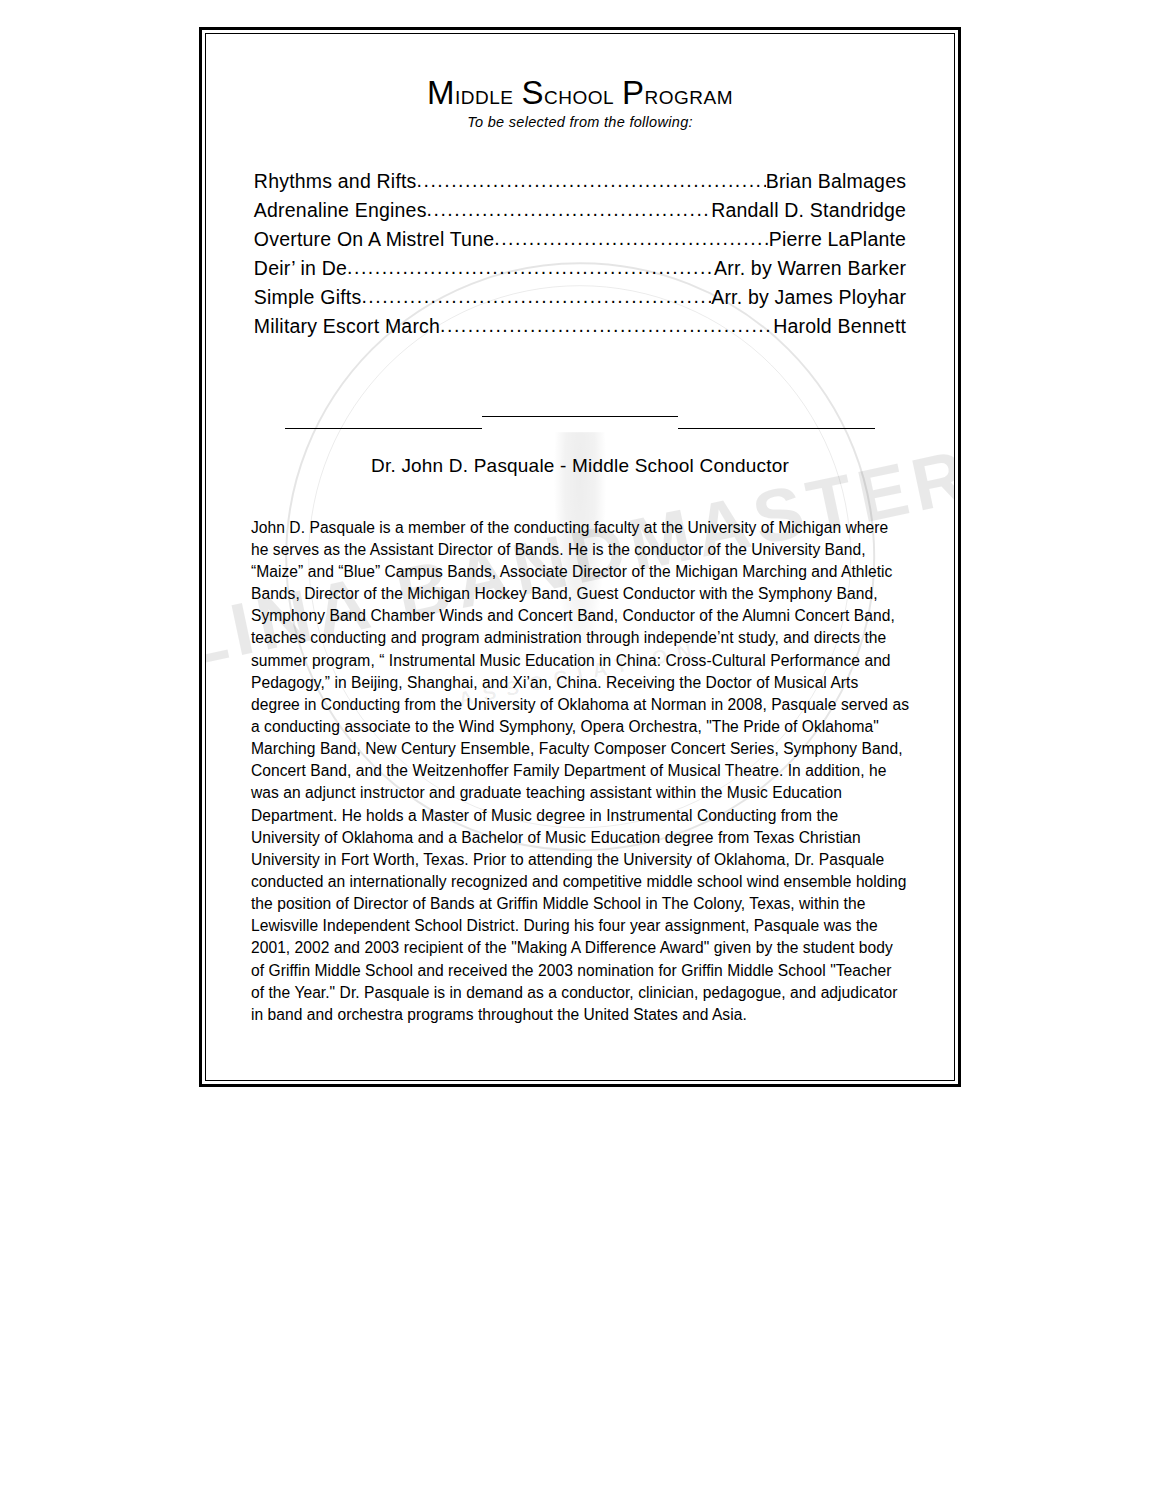Carolina Bandmasters Ass
Association
Middle School Program
To be selected from the following:
Rhythms and Rifts ................................................................. Brian Balmages
Adrenaline Engines ......................................................... Randall D. Standridge
Overture On A Mistrel Tune .................................................... Pierre LaPlante
Deir’ in De ..................................................................... Arr. by Warren Barker
Simple Gifts ................................................................ Arr. by James Ployhar
Military Escort March ....................................................... Harold Bennett
Dr. John D. Pasquale - Middle School Conductor
John D. Pasquale is a member of the conducting faculty at the University of Michigan where he serves as the Assistant Director of Bands. He is the conductor of the University Band, “Maize” and “Blue” Campus Bands, Associate Director of the Michigan Marching and Athletic Bands, Director of the Michigan Hockey Band, Guest Conductor with the Symphony Band, Symphony Band Chamber Winds and Concert Band, Conductor of the Alumni Concert Band, teaches conducting and program administration through independe’nt study, and directs the summer program, “ Instrumental Music Education in China: Cross-Cultural Performance and Pedagogy,” in Beijing, Shanghai, and Xi’an, China. Receiving the Doctor of Musical Arts degree in Conducting from the University of Oklahoma at Norman in 2008, Pasquale served as a conducting associate to the Wind Symphony, Opera Orchestra, "The Pride of Oklahoma" Marching Band, New Century Ensemble, Faculty Composer Concert Series, Symphony Band, Concert Band, and the Weitzenhoffer Family Department of Musical Theatre. In addition, he was an adjunct instructor and graduate teaching assistant within the Music Education Department. He holds a Master of Music degree in Instrumental Conducting from the University of Oklahoma and a Bachelor of Music Education degree from Texas Christian University in Fort Worth, Texas. Prior to attending the University of Oklahoma, Dr. Pasquale conducted an internationally recognized and competitive middle school wind ensemble holding the position of Director of Bands at Griffin Middle School in The Colony, Texas, within the Lewisville Independent School District. During his four year assignment, Pasquale was the 2001, 2002 and 2003 recipient of the "Making A Difference Award" given by the student body of Griffin Middle School and received the 2003 nomination for Griffin Middle School "Teacher of the Year." Dr. Pasquale is in demand as a conductor, clinician, pedagogue, and adjudicator in band and orchestra programs throughout the United States and Asia.